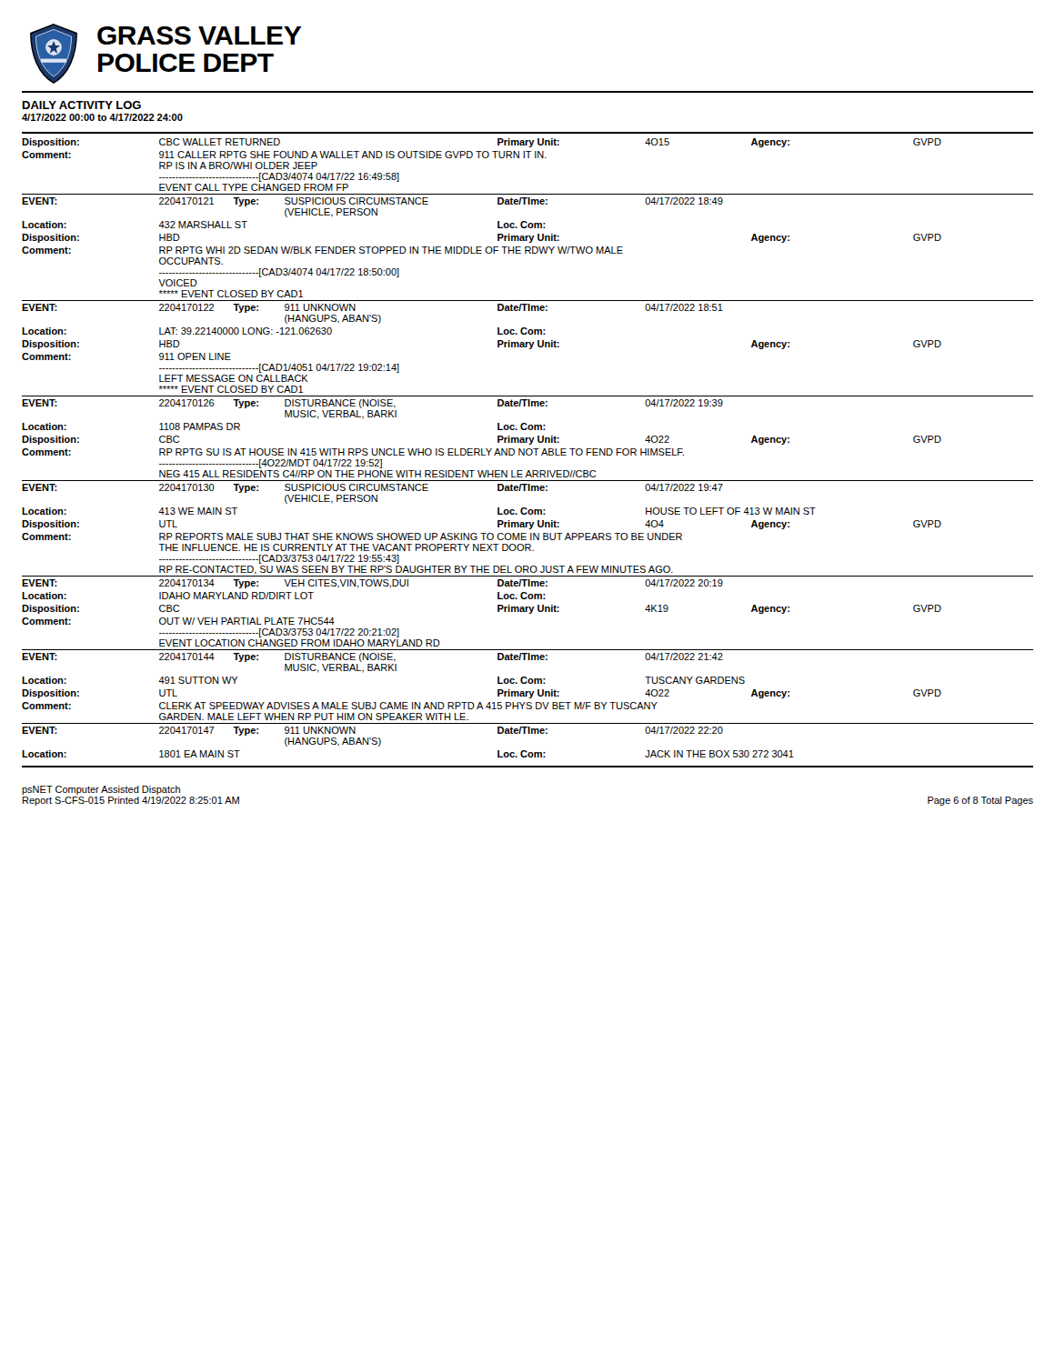GRASS VALLEY
POLICE DEPT
DAILY ACTIVITY LOG
4/17/2022 00:00 to 4/17/2022 24:00
| Disposition: | CBC WALLET RETURNED | Primary Unit: | 4O15 | Agency: | GVPD |
| Comment: | 911 CALLER RPTG SHE FOUND A WALLET AND IS OUTSIDE GVPD TO TURN IT IN. RP IS IN A BRO/WHI OLDER JEEP ------------------------------[CAD3/4074 04/17/22 16:49:58] EVENT CALL TYPE CHANGED FROM FP |
| EVENT: | 2204170121 | Type: | SUSPICIOUS CIRCUMSTANCE (VEHICLE, PERSON | Date/TIme: | 04/17/2022 18:49 |
| Location: | 432 MARSHALL ST | Loc. Com: | |
| Disposition: | HBD | Primary Unit: | | Agency: | GVPD |
| Comment: | RP RPTG WHI 2D SEDAN W/BLK FENDER STOPPED IN THE MIDDLE OF THE RDWY W/TWO MALE OCCUPANTS. ------------------------------[CAD3/4074 04/17/22 18:50:00] VOICED ***** EVENT CLOSED BY CAD1 |
| EVENT: | 2204170122 | Type: | 911 UNKNOWN (HANGUPS, ABAN'S) | Date/TIme: | 04/17/2022 18:51 |
| Location: | LAT: 39.22140000 LONG: -121.062630 | Loc. Com: | |
| Disposition: | HBD | Primary Unit: | | Agency: | GVPD |
| Comment: | 911 OPEN LINE ------------------------------[CAD1/4051 04/17/22 19:02:14] LEFT MESSAGE ON CALLBACK ***** EVENT CLOSED BY CAD1 |
| EVENT: | 2204170126 | Type: | DISTURBANCE (NOISE, MUSIC, VERBAL, BARKI | Date/TIme: | 04/17/2022 19:39 |
| Location: | 1108 PAMPAS DR | Loc. Com: | |
| Disposition: | CBC | Primary Unit: | 4O22 | Agency: | GVPD |
| Comment: | RP RPTG SU IS AT HOUSE IN 415 WITH RPS UNCLE WHO IS ELDERLY AND NOT ABLE TO FEND FOR HIMSELF. ------------------------------[4O22/MDT 04/17/22 19:52] NEG 415 ALL RESIDENTS C4//RP ON THE PHONE WITH RESIDENT WHEN LE ARRIVED//CBC |
| EVENT: | 2204170130 | Type: | SUSPICIOUS CIRCUMSTANCE (VEHICLE, PERSON | Date/TIme: | 04/17/2022 19:47 |
| Location: | 413 WE MAIN ST | Loc. Com: | HOUSE TO LEFT OF 413 W MAIN ST |
| Disposition: | UTL | Primary Unit: | 4O4 | Agency: | GVPD |
| Comment: | RP REPORTS MALE SUBJ THAT SHE KNOWS SHOWED UP ASKING TO COME IN BUT APPEARS TO BE UNDER THE INFLUENCE. HE IS CURRENTLY AT THE VACANT PROPERTY NEXT DOOR. ------------------------------[CAD3/3753 04/17/22 19:55:43] RP RE-CONTACTED, SU WAS SEEN BY THE RP'S DAUGHTER BY THE DEL ORO JUST A FEW MINUTES AGO. |
| EVENT: | 2204170134 | Type: | VEH CITES,VIN,TOWS,DUI | Date/TIme: | 04/17/2022 20:19 |
| Location: | IDAHO MARYLAND RD/DIRT LOT | Loc. Com: | |
| Disposition: | CBC | Primary Unit: | 4K19 | Agency: | GVPD |
| Comment: | OUT W/ VEH PARTIAL PLATE 7HC544 ------------------------------[CAD3/3753 04/17/22 20:21:02] EVENT LOCATION CHANGED FROM IDAHO MARYLAND RD |
| EVENT: | 2204170144 | Type: | DISTURBANCE (NOISE, MUSIC, VERBAL, BARKI | Date/TIme: | 04/17/2022 21:42 |
| Location: | 491 SUTTON WY | Loc. Com: | TUSCANY GARDENS |
| Disposition: | UTL | Primary Unit: | 4O22 | Agency: | GVPD |
| Comment: | CLERK AT SPEEDWAY ADVISES A MALE SUBJ CAME IN AND RPTD A 415 PHYS DV BET M/F BY TUSCANY GARDEN. MALE LEFT WHEN RP PUT HIM ON SPEAKER WITH LE. |
| EVENT: | 2204170147 | Type: | 911 UNKNOWN (HANGUPS, ABAN'S) | Date/TIme: | 04/17/2022 22:20 |
| Location: | 1801 EA MAIN ST | Loc. Com: | JACK IN THE BOX 530 272 3041 |
psNET Computer Assisted Dispatch
Report S-CFS-015 Printed 4/19/2022 8:25:01 AM Page 6 of 8 Total Pages